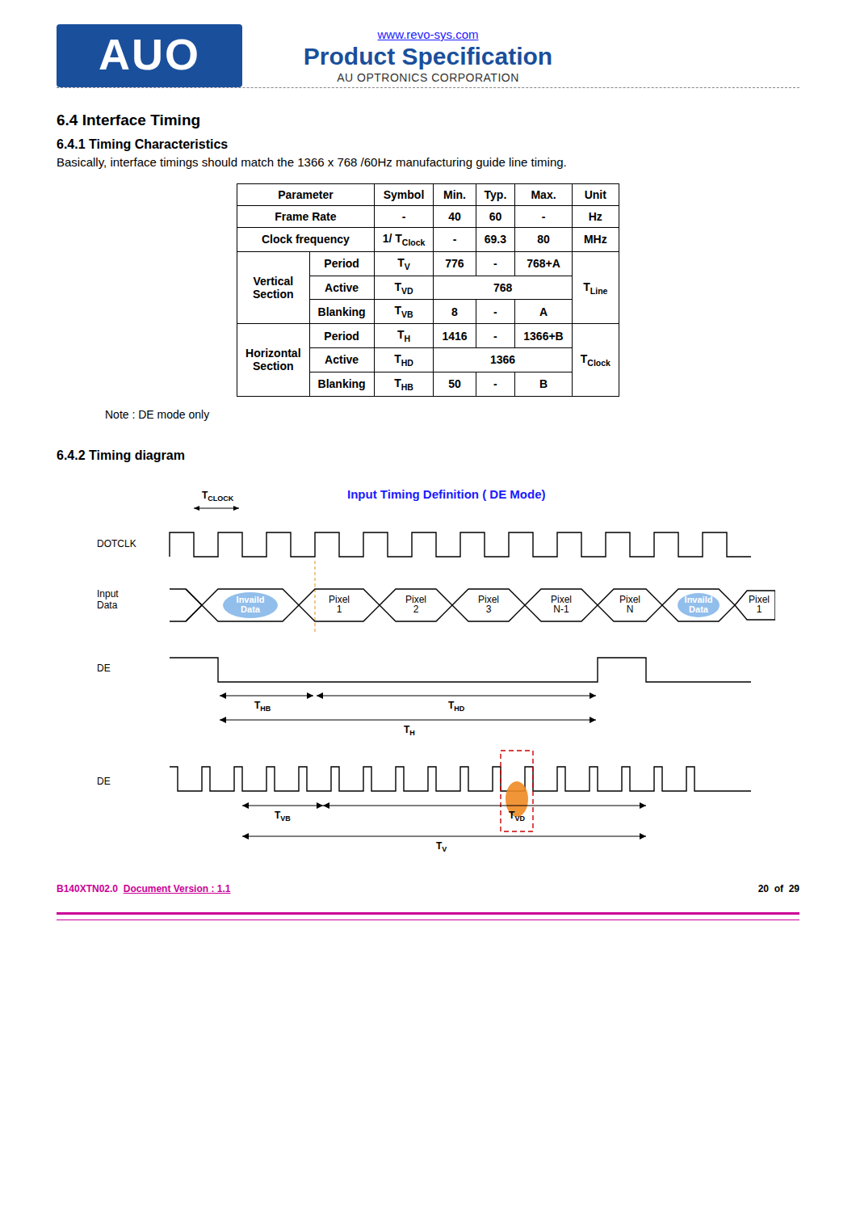AUO
www.revo-sys.com
Product Specification
AU OPTRONICS CORPORATION
6.4 Interface Timing
6.4.1 Timing Characteristics
Basically, interface timings should match the 1366 x 768 /60Hz manufacturing guide line timing.
| Parameter | Symbol | Min. | Typ. | Max. | Unit |
| --- | --- | --- | --- | --- | --- |
| Frame Rate | - | 40 | 60 | - | Hz |
| Clock frequency | 1/ T Clock | - | 69.3 | 80 | MHz |
| Vertical Section | Period | T V | 776 | - | 768+A | T Line |
| Active | T VD | 768 |
| Blanking | T VB | 8 | - | A |
| Horizontal Section | Period | T H | 1416 | - | 1366+B | T Clock |
| Active | T HD | 1366 |
| Blanking | T HB | 50 | - | B |
Note : DE mode only
6.4.2 Timing diagram
TCLOCK Input Timing Definition ( DE Mode) DOTCLK Input Data Invaild Data Pixel 1 Pixel 2 Pixel 3 Pixel N-1 Pixel N Invaild Data Pixel 1 DE THB THD TH DE TVB TVD TV
B140XTN02.0 Document Version : 1.1
20 of 29